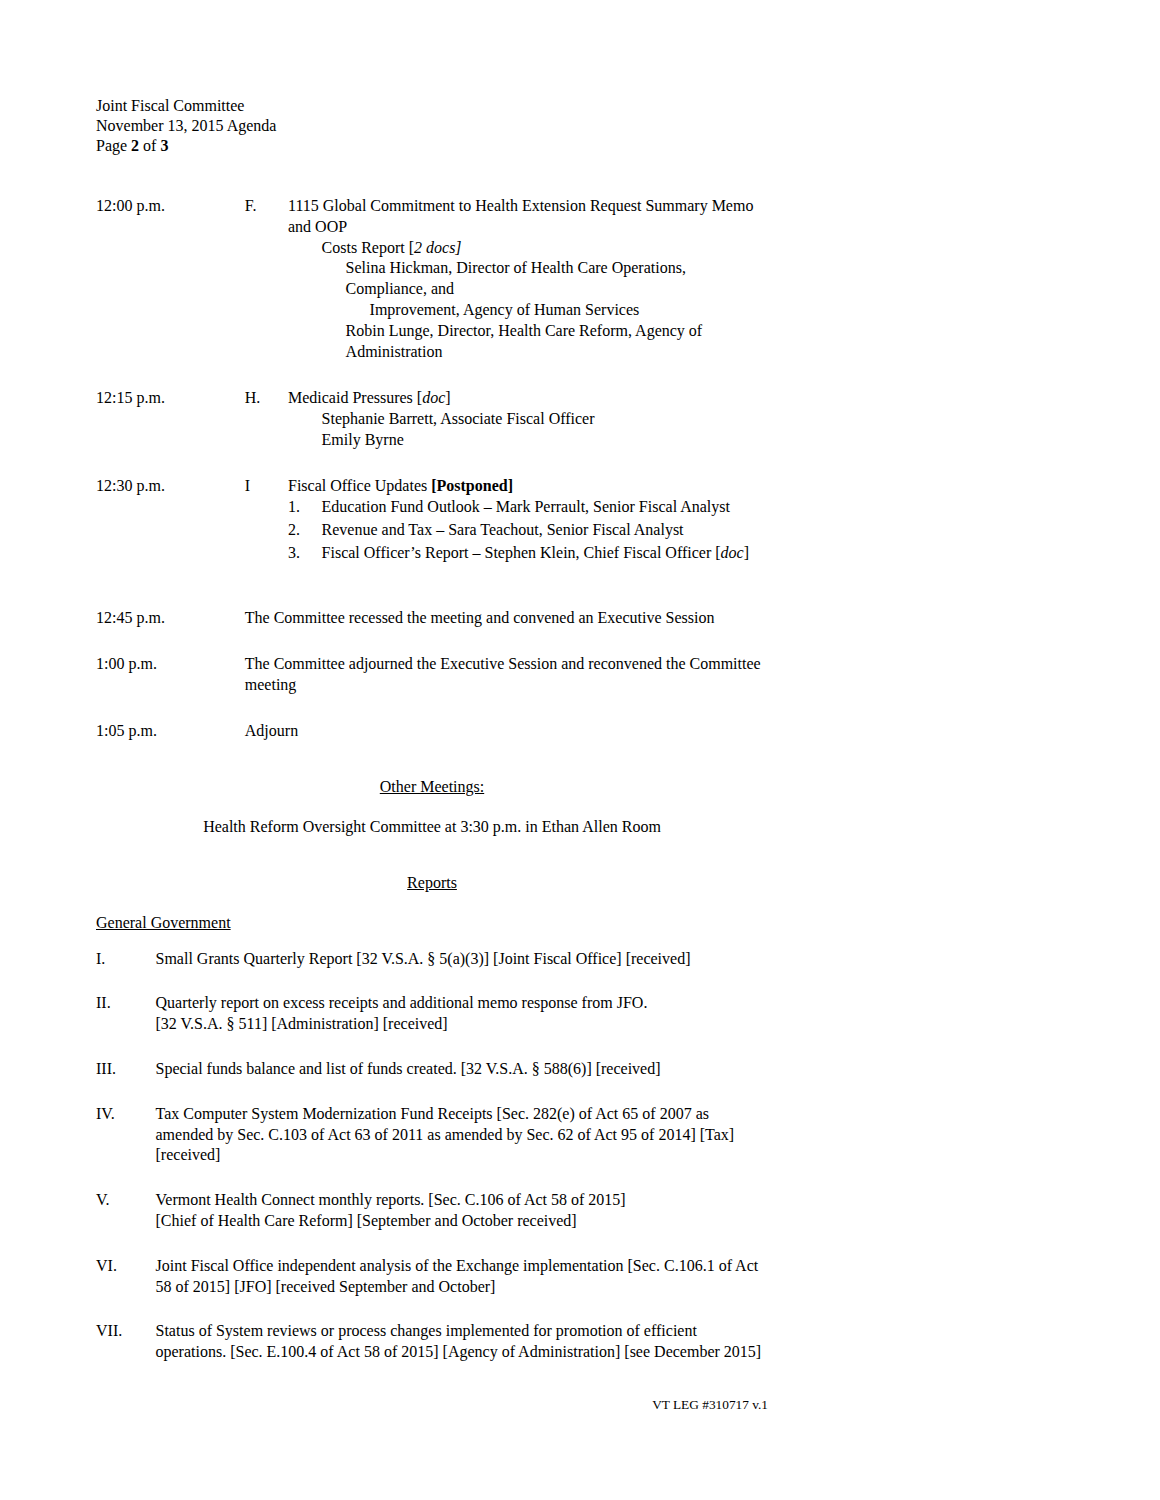Joint Fiscal Committee
November 13, 2015 Agenda
Page 2 of 3
12:00 p.m.
F.
1115 Global Commitment to Health Extension Request Summary Memo and OOP
Costs Report [2 docs]
Selina Hickman, Director of Health Care Operations, Compliance, and
Improvement, Agency of Human Services
Robin Lunge, Director, Health Care Reform, Agency of Administration
12:15 p.m.
H.
Medicaid Pressures [doc]
Stephanie Barrett, Associate Fiscal Officer
Emily Byrne
12:30 p.m.
I
Fiscal Office Updates [Postponed]
1. Education Fund Outlook – Mark Perrault, Senior Fiscal Analyst
2. Revenue and Tax – Sara Teachout, Senior Fiscal Analyst
3. Fiscal Officer’s Report – Stephen Klein, Chief Fiscal Officer [doc]
12:45 p.m.
The Committee recessed the meeting and convened an Executive Session
1:00 p.m.
The Committee adjourned the Executive Session and reconvened the Committee meeting
1:05 p.m.
Adjourn
Other Meetings:
Health Reform Oversight Committee at 3:30 p.m. in Ethan Allen Room
Reports
General Government
I.
Small Grants Quarterly Report [32 V.S.A. § 5(a)(3)] [Joint Fiscal Office] [received]
II.
Quarterly report on excess receipts and additional memo response from JFO.
[32 V.S.A. § 511] [Administration] [received]
III.
Special funds balance and list of funds created. [32 V.S.A. § 588(6)] [received]
IV.
Tax Computer System Modernization Fund Receipts [Sec. 282(e) of Act 65 of 2007 as amended by Sec. C.103 of Act 63 of 2011 as amended by Sec. 62 of Act 95 of 2014] [Tax] [received]
V.
Vermont Health Connect monthly reports. [Sec. C.106 of Act 58 of 2015]
[Chief of Health Care Reform] [September and October received]
VI.
Joint Fiscal Office independent analysis of the Exchange implementation [Sec. C.106.1 of Act 58 of 2015] [JFO] [received September and October]
VII.
Status of System reviews or process changes implemented for promotion of efficient operations. [Sec. E.100.4 of Act 58 of 2015] [Agency of Administration] [see December 2015]
VT LEG #310717 v.1